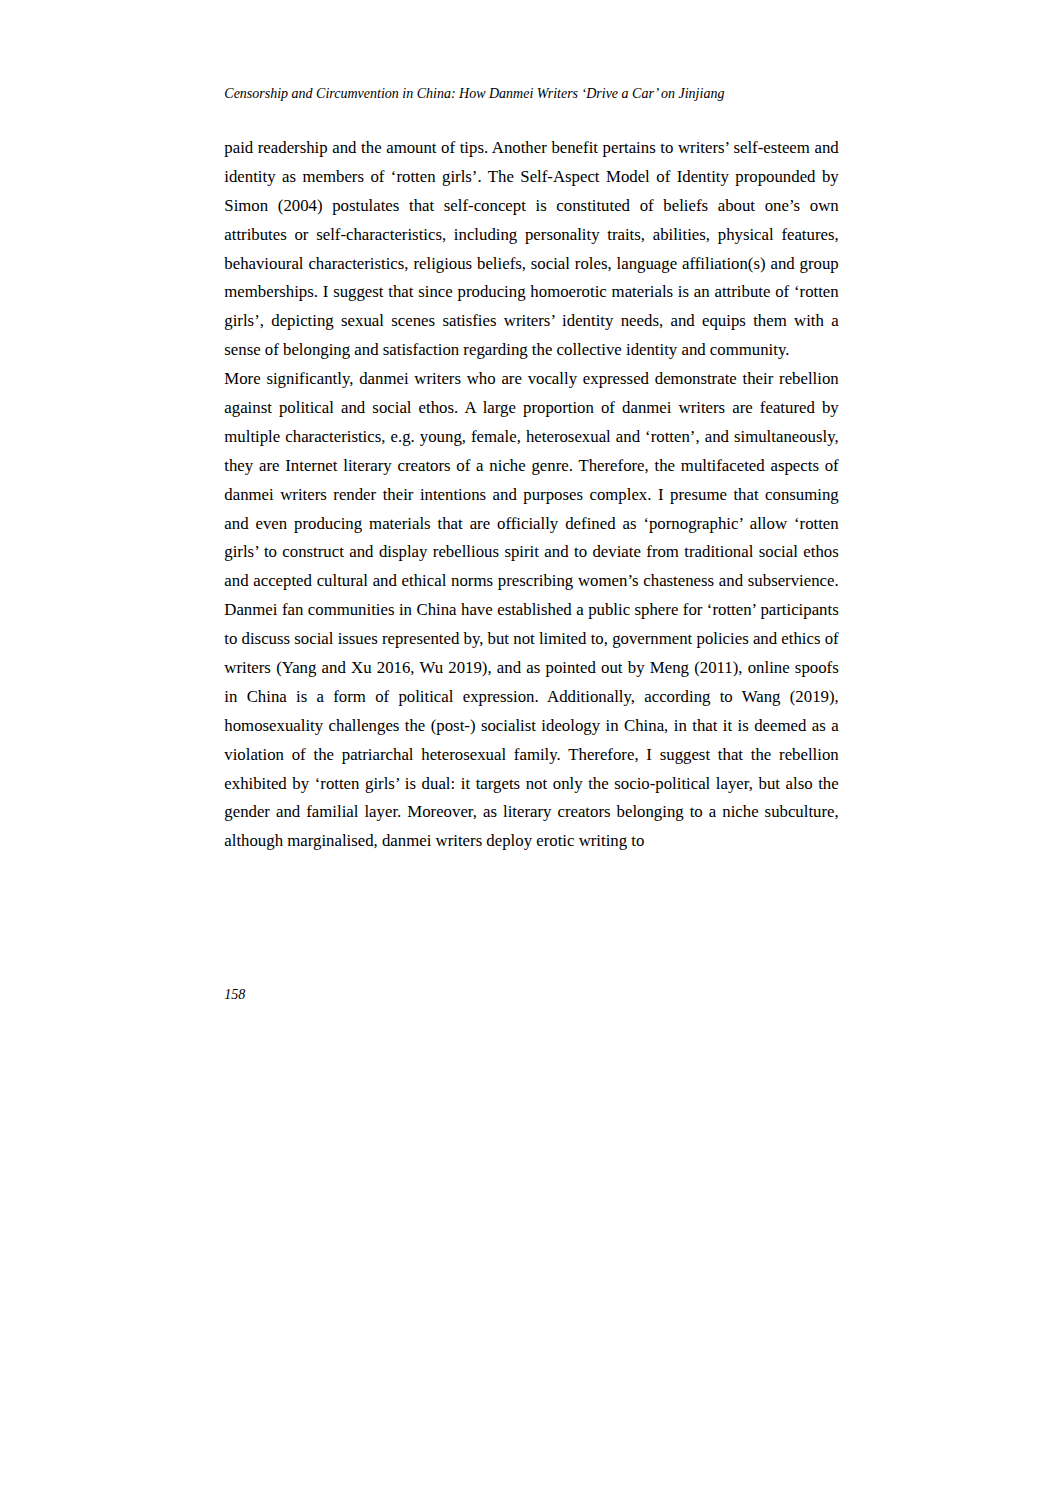Censorship and Circumvention in China: How Danmei Writers ‘Drive a Car’ on Jinjiang
paid readership and the amount of tips. Another benefit pertains to writers’ self-esteem and identity as members of ‘rotten girls’. The Self-Aspect Model of Identity propounded by Simon (2004) postulates that self-concept is constituted of beliefs about one’s own attributes or self-characteristics, including personality traits, abilities, physical features, behavioural characteristics, religious beliefs, social roles, language affiliation(s) and group memberships. I suggest that since producing homoerotic materials is an attribute of ‘rotten girls’, depicting sexual scenes satisfies writers’ identity needs, and equips them with a sense of belonging and satisfaction regarding the collective identity and community.
More significantly, danmei writers who are vocally expressed demonstrate their rebellion against political and social ethos. A large proportion of danmei writers are featured by multiple characteristics, e.g. young, female, heterosexual and ‘rotten’, and simultaneously, they are Internet literary creators of a niche genre. Therefore, the multifaceted aspects of danmei writers render their intentions and purposes complex. I presume that consuming and even producing materials that are officially defined as ‘pornographic’ allow ‘rotten girls’ to construct and display rebellious spirit and to deviate from traditional social ethos and accepted cultural and ethical norms prescribing women’s chasteness and subservience. Danmei fan communities in China have established a public sphere for ‘rotten’ participants to discuss social issues represented by, but not limited to, government policies and ethics of writers (Yang and Xu 2016, Wu 2019), and as pointed out by Meng (2011), online spoofs in China is a form of political expression. Additionally, according to Wang (2019), homosexuality challenges the (post-) socialist ideology in China, in that it is deemed as a violation of the patriarchal heterosexual family. Therefore, I suggest that the rebellion exhibited by ‘rotten girls’ is dual: it targets not only the socio-political layer, but also the gender and familial layer. Moreover, as literary creators belonging to a niche subculture, although marginalised, danmei writers deploy erotic writing to
158